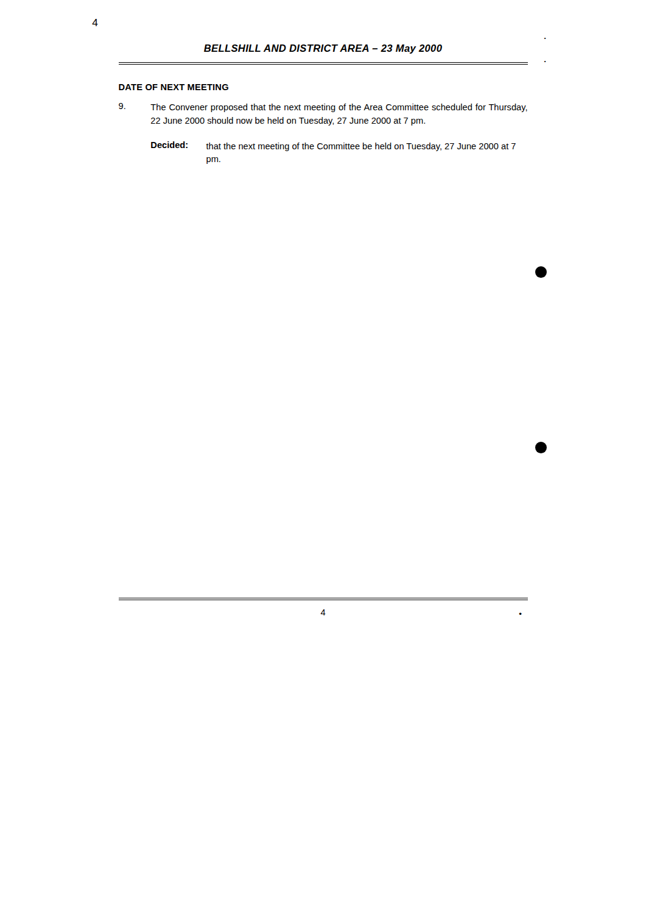4
·
·
BELLSHILL AND DISTRICT AREA – 23 May 2000
DATE OF NEXT MEETING
9.
The Convener proposed that the next meeting of the Area Committee scheduled for Thursday, 22 June 2000 should now be held on Tuesday, 27 June 2000 at 7 pm.
Decided:
that the next meeting of the Committee be held on Tuesday, 27 June 2000 at 7 pm.
4
•